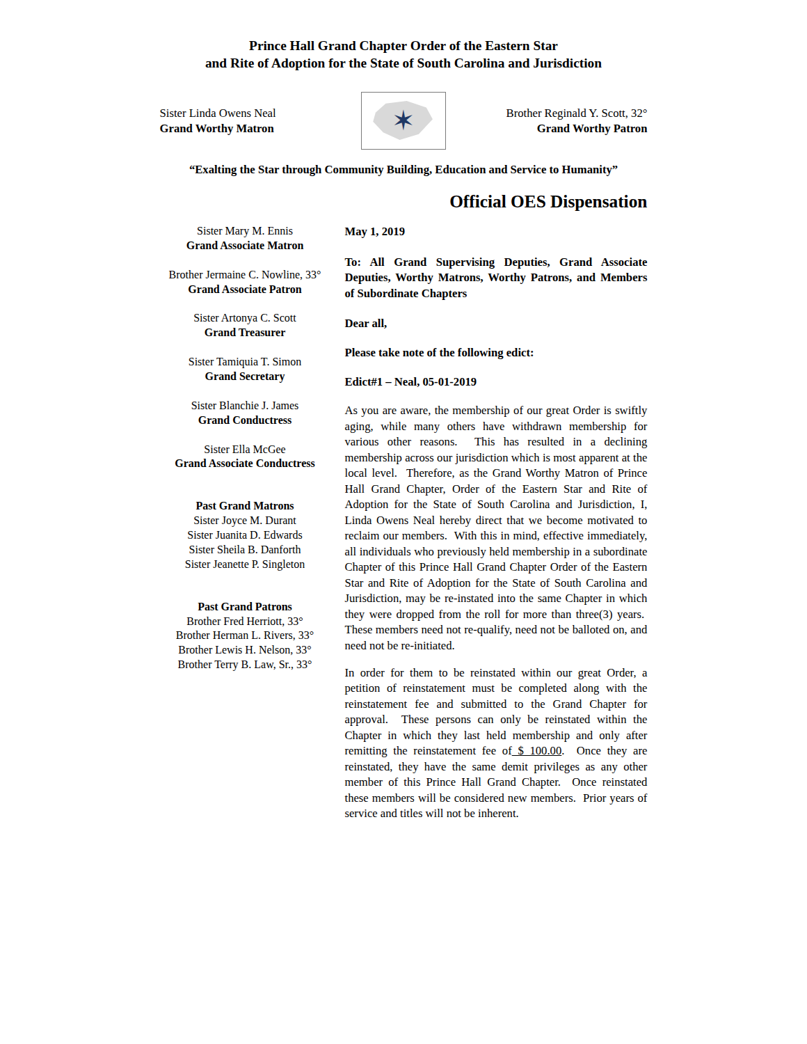Prince Hall Grand Chapter Order of the Eastern Star
and Rite of Adoption for the State of South Carolina and Jurisdiction
Sister Linda Owens Neal
Grand Worthy Matron
✶
Brother Reginald Y. Scott, 32°
Grand Worthy Patron
“Exalting the Star through Community Building, Education and Service to Humanity”
Official OES Dispensation
Sister Mary M. Ennis
Grand Associate Matron
Brother Jermaine C. Nowline, 33°
Grand Associate Patron
Sister Artonya C. Scott
Grand Treasurer
Sister Tamiquia T. Simon
Grand Secretary
Sister Blanchie J. James
Grand Conductress
Sister Ella McGee
Grand Associate Conductress
Past Grand Matrons
Sister Joyce M. Durant
Sister Juanita D. Edwards
Sister Sheila B. Danforth
Sister Jeanette P. Singleton
Past Grand Patrons
Brother Fred Herriott, 33°
Brother Herman L. Rivers, 33°
Brother Lewis H. Nelson, 33°
Brother Terry B. Law, Sr., 33°
May 1, 2019
To: All Grand Supervising Deputies, Grand Associate Deputies, Worthy Matrons, Worthy Patrons, and Members of Subordinate Chapters
Dear all,
Please take note of the following edict:
Edict#1 – Neal, 05-01-2019
As you are aware, the membership of our great Order is swiftly aging, while many others have withdrawn membership for various other reasons. This has resulted in a declining membership across our jurisdiction which is most apparent at the local level. Therefore, as the Grand Worthy Matron of Prince Hall Grand Chapter, Order of the Eastern Star and Rite of Adoption for the State of South Carolina and Jurisdiction, I, Linda Owens Neal hereby direct that we become motivated to reclaim our members. With this in mind, effective immediately, all individuals who previously held membership in a subordinate Chapter of this Prince Hall Grand Chapter Order of the Eastern Star and Rite of Adoption for the State of South Carolina and Jurisdiction, may be re-instated into the same Chapter in which they were dropped from the roll for more than three(3) years. These members need not re-qualify, need not be balloted on, and need not be re-initiated.
In order for them to be reinstated within our great Order, a petition of reinstatement must be completed along with the reinstatement fee and submitted to the Grand Chapter for approval. These persons can only be reinstated within the Chapter in which they last held membership and only after remitting the reinstatement fee of $ 100.00. Once they are reinstated, they have the same demit privileges as any other member of this Prince Hall Grand Chapter. Once reinstated these members will be considered new members. Prior years of service and titles will not be inherent.